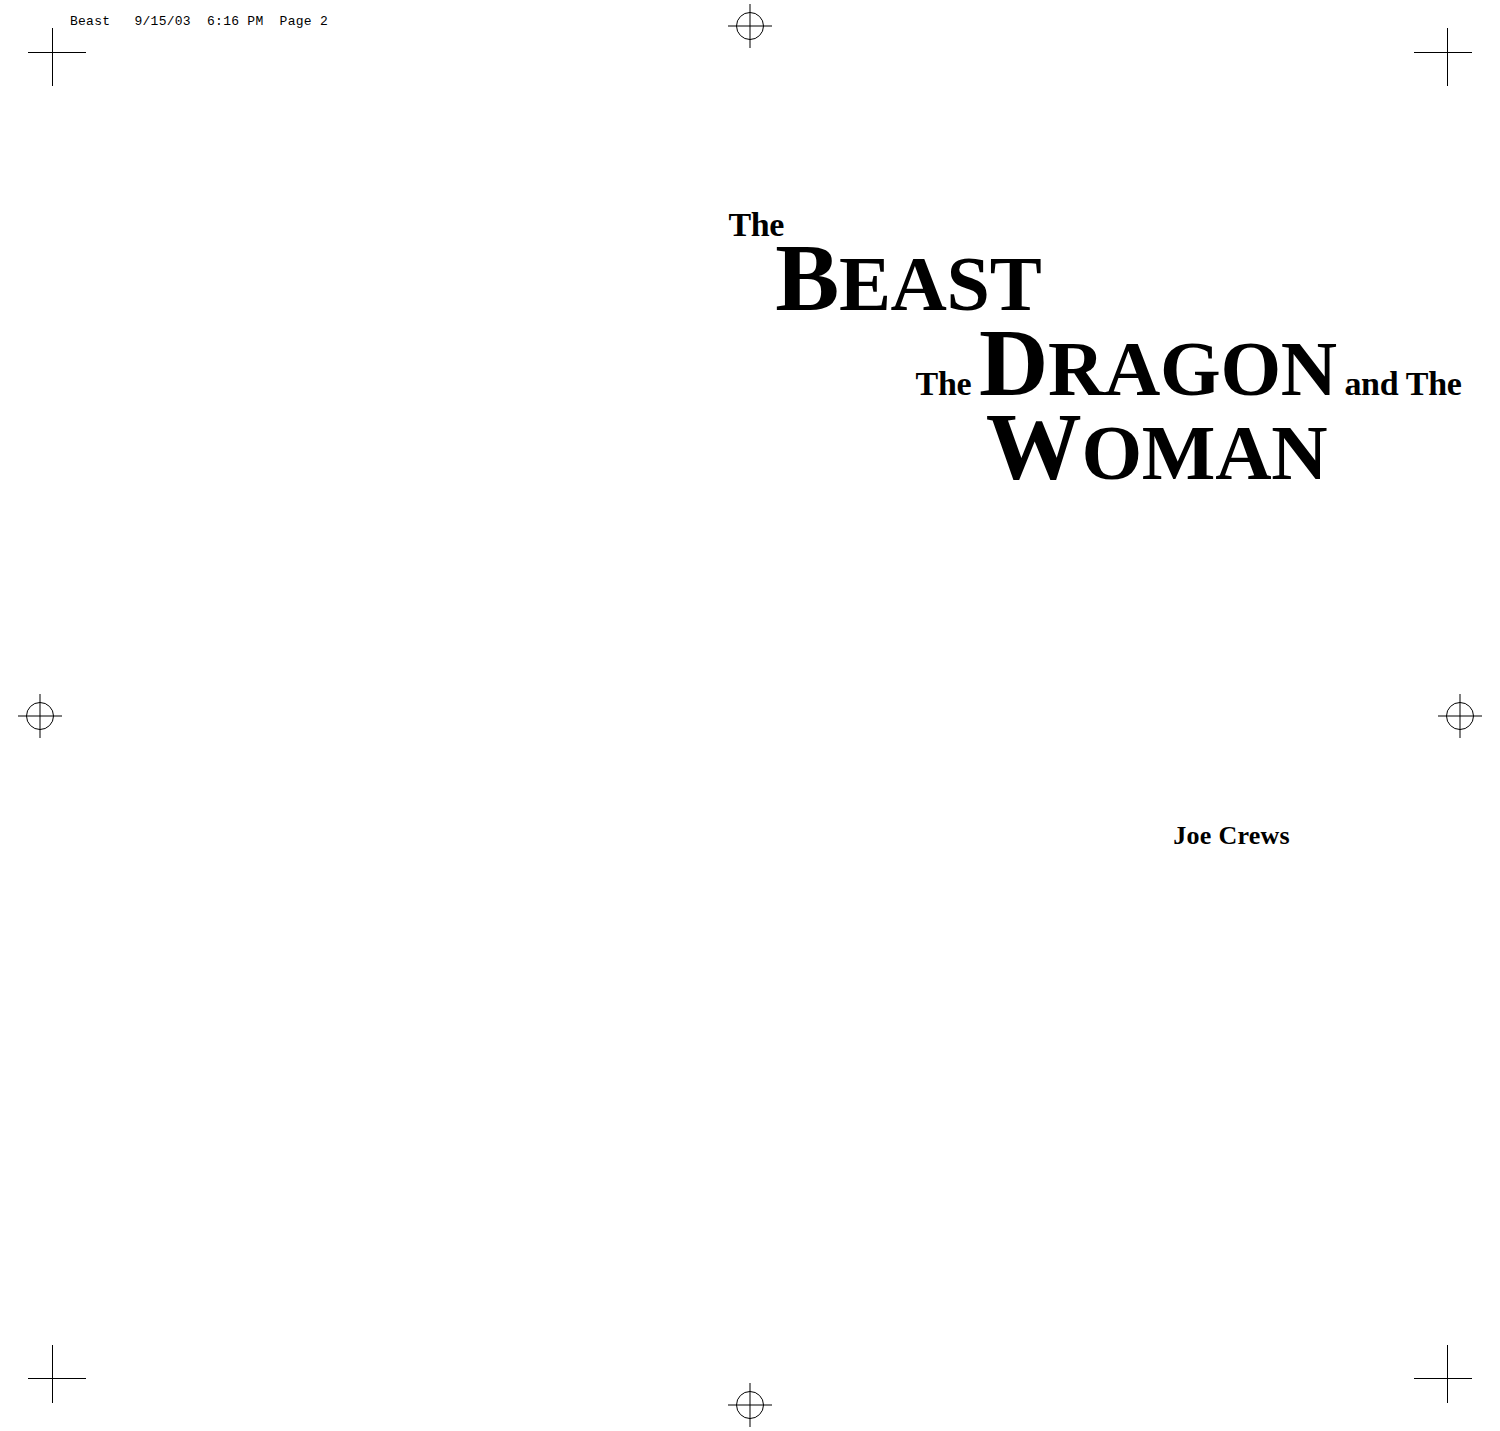Beast 9/15/03 6:16 PM Page 2
The BEAST The DRAGON and The WOMAN
Joe Crews